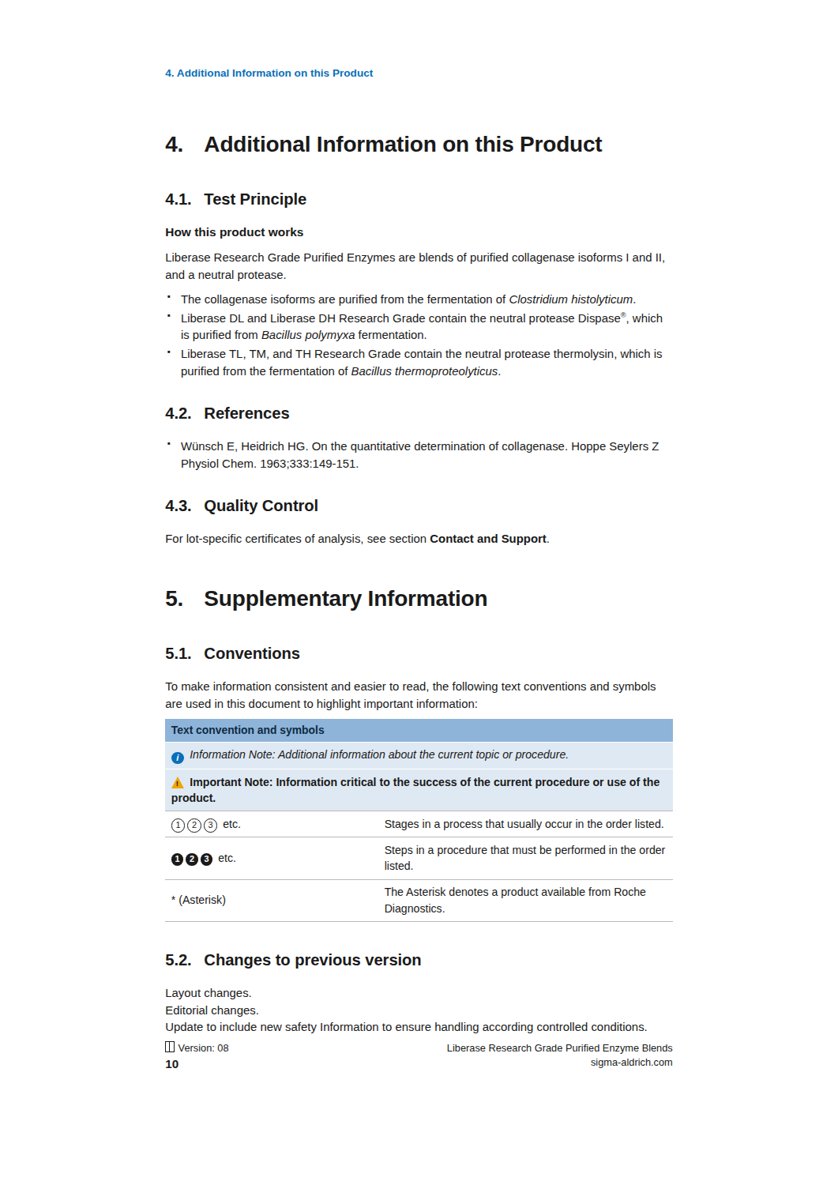4. Additional Information on this Product
4. Additional Information on this Product
4.1. Test Principle
How this product works
Liberase Research Grade Purified Enzymes are blends of purified collagenase isoforms I and II, and a neutral protease.
The collagenase isoforms are purified from the fermentation of Clostridium histolyticum.
Liberase DL and Liberase DH Research Grade contain the neutral protease Dispase®, which is purified from Bacillus polymyxa fermentation.
Liberase TL, TM, and TH Research Grade contain the neutral protease thermolysin, which is purified from the fermentation of Bacillus thermoproteolyticus.
4.2. References
Wünsch E, Heidrich HG. On the quantitative determination of collagenase. Hoppe Seylers Z Physiol Chem. 1963;333:149-151.
4.3. Quality Control
For lot-specific certificates of analysis, see section Contact and Support.
5. Supplementary Information
5.1. Conventions
To make information consistent and easier to read, the following text conventions and symbols
are used in this document to highlight important information:
| Text convention and symbols |
| --- |
| i Information Note: Additional information about the current topic or procedure. |
| Important Note: Information critical to the success of the current procedure or use of the product. |
| 1 2 3 etc. | Stages in a process that usually occur in the order listed. |
| 1 2 3 etc. | Steps in a procedure that must be performed in the order listed. |
| * (Asterisk) | The Asterisk denotes a product available from Roche Diagnostics. |
5.2. Changes to previous version
Layout changes.
Editorial changes.
Update to include new safety Information to ensure handling according controlled conditions.
Version: 08
10
Liberase Research Grade Purified Enzyme Blends
sigma-aldrich.com